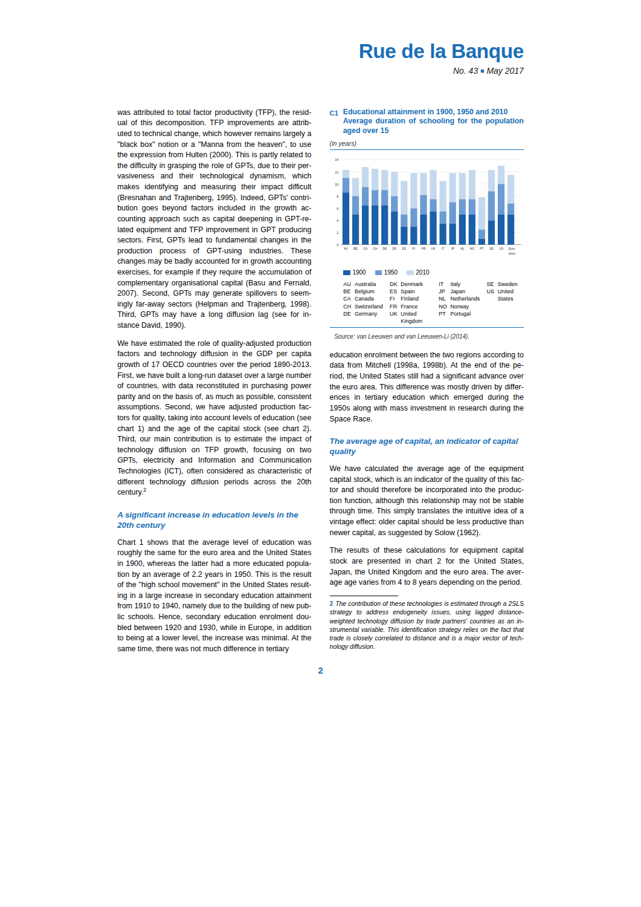Rue de la Banque
No. 43 ■ May 2017
was attributed to total factor productivity (TFP), the residual of this decomposition. TFP improvements are attributed to technical change, which however remains largely a "black box" notion or a "Manna from the heaven", to use the expression from Hulten (2000). This is partly related to the difficulty in grasping the role of GPTs, due to their pervasiveness and their technological dynamism, which makes identifying and measuring their impact difficult (Bresnahan and Trajtenberg, 1995). Indeed, GPTs' contribution goes beyond factors included in the growth accounting approach such as capital deepening in GPT-related equipment and TFP improvement in GPT producing sectors. First, GPTs lead to fundamental changes in the production process of GPT-using industries. These changes may be badly accounted for in growth accounting exercises, for example if they require the accumulation of complementary organisational capital (Basu and Fernald, 2007). Second, GPTs may generate spillovers to seemingly far-away sectors (Helpman and Trajtenberg, 1998). Third, GPTs may have a long diffusion lag (see for instance David, 1990).
We have estimated the role of quality-adjusted production factors and technology diffusion in the GDP per capita growth of 17 OECD countries over the period 1890-2013. First, we have built a long-run dataset over a large number of countries, with data reconstituted in purchasing power parity and on the basis of, as much as possible, consistent assumptions. Second, we have adjusted production factors for quality, taking into account levels of education (see chart 1) and the age of the capital stock (see chart 2). Third, our main contribution is to estimate the impact of technology diffusion on TFP growth, focusing on two GPTs, electricity and Information and Communication Technologies (ICT), often considered as characteristic of different technology diffusion periods across the 20th century.2
A significant increase in education levels in the 20th century
Chart 1 shows that the average level of education was roughly the same for the euro area and the United States in 1900, whereas the latter had a more educated population by an average of 2.2 years in 1950. This is the result of the "high school movement" in the United States resulting in a large increase in secondary education attainment from 1910 to 1940, namely due to the building of new public schools. Hence, secondary education enrolment doubled between 1920 and 1930, while in Europe, in addition to being at a lower level, the increase was minimal. At the same time, there was not much difference in tertiary
C1
Educational attainment in 1900, 1950 and 2010
Average duration of schooling for the population aged over 15
(in years)
14 12 10 8 6 4 2 0 AU BE CA CH DE DK ES FI FR UK IT JP NL NO PT SE US Euro area
1900
1950
2010
AU
BE
CA
CH
DE
Australia
Belgium
Canada
Switzerland
Germany
DK
ES
FI
FR
UK
Denmark
Spain
Finland
France
United Kingdom
IT
JP
NL
NO
PT
Italy
Japan
Netherlands
Norway
Portugal
SE
US
Sweden
United States
Source: van Leeuwen and van Leeuwen-Li (2014).
education enrolment between the two regions according to data from Mitchell (1998a, 1998b). At the end of the period, the United States still had a significant advance over the euro area. This difference was mostly driven by differences in tertiary education which emerged during the 1950s along with mass investment in research during the Space Race.
The average age of capital, an indicator of capital quality
We have calculated the average age of the equipment capital stock, which is an indicator of the quality of this factor and should therefore be incorporated into the production function, although this relationship may not be stable through time. This simply translates the intuitive idea of a vintage effect: older capital should be less productive than newer capital, as suggested by Solow (1962).
The results of these calculations for equipment capital stock are presented in chart 2 for the United States, Japan, the United Kingdom and the euro area. The average age varies from 4 to 8 years depending on the period.
2 The contribution of these technologies is estimated through a 2SLS strategy to address endogeneity issues, using lagged distance-weighted technology diffusion by trade partners' countries as an instrumental variable. This identification strategy relies on the fact that trade is closely correlated to distance and is a major vector of technology diffusion.
2